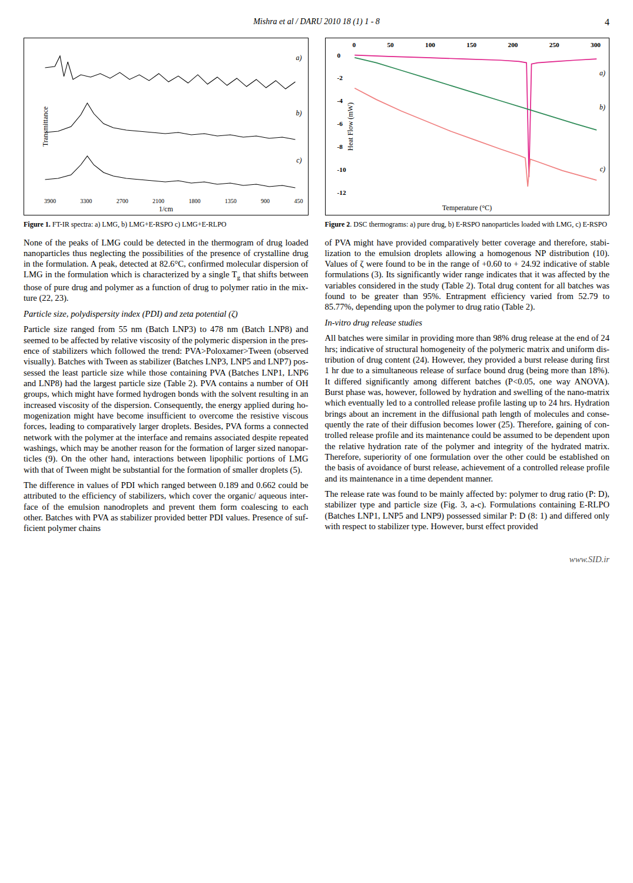Mishra et al / DARU 2010 18 (1) 1 - 8 4
Transmittance a) b) c)
390033002700210018001350900450
1/cm
Figure 1. FT-IR spectra: a) LMG, b) LMG+E-RSPO c) LMG+E-RLPO
050100150200250300
Heat Flow (mW)
0-2-4-6-8-10-12
a) b) c) Temperature (°C)
Figure 2. DSC thermograms: a) pure drug, b) E-RSPO nanoparticles loaded with LMG, c) E-RSPO
None of the peaks of LMG could be detected in the thermogram of drug loaded nanoparticles thus neglecting the possibilities of the presence of crystalline drug in the formulation. A peak, detected at 82.6°C, confirmed molecular dispersion of LMG in the formulation which is characterized by a single Tg that shifts between those of pure drug and polymer as a function of drug to polymer ratio in the mixture (22, 23).
Particle size, polydispersity index (PDI) and zeta potential (ζ)
Particle size ranged from 55 nm (Batch LNP3) to 478 nm (Batch LNP8) and seemed to be affected by relative viscosity of the polymeric dispersion in the presence of stabilizers which followed the trend: PVA>Poloxamer>Tween (observed visually). Batches with Tween as stabilizer (Batches LNP3, LNP5 and LNP7) possessed the least particle size while those containing PVA (Batches LNP1, LNP6 and LNP8) had the largest particle size (Table 2). PVA contains a number of OH groups, which might have formed hydrogen bonds with the solvent resulting in an increased viscosity of the dispersion. Consequently, the energy applied during homogenization might have become insufficient to overcome the resistive viscous forces, leading to comparatively larger droplets. Besides, PVA forms a connected network with the polymer at the interface and remains associated despite repeated washings, which may be another reason for the formation of larger sized nanoparticles (9). On the other hand, interactions between lipophilic portions of LMG with that of Tween might be substantial for the formation of smaller droplets (5).
The difference in values of PDI which ranged between 0.189 and 0.662 could be attributed to the efficiency of stabilizers, which cover the organic/ aqueous interface of the emulsion nanodroplets and prevent them form coalescing to each other. Batches with PVA as stabilizer provided better PDI values. Presence of sufficient polymer chains
of PVA might have provided comparatively better coverage and therefore, stabilization to the emulsion droplets allowing a homogenous NP distribution (10). Values of ζ were found to be in the range of +0.60 to + 24.92 indicative of stable formulations (3). Its significantly wider range indicates that it was affected by the variables considered in the study (Table 2). Total drug content for all batches was found to be greater than 95%. Entrapment efficiency varied from 52.79 to 85.77%, depending upon the polymer to drug ratio (Table 2).
In-vitro drug release studies
All batches were similar in providing more than 98% drug release at the end of 24 hrs; indicative of structural homogeneity of the polymeric matrix and uniform distribution of drug content (24). However, they provided a burst release during first 1 hr due to a simultaneous release of surface bound drug (being more than 18%). It differed significantly among different batches (P<0.05, one way ANOVA). Burst phase was, however, followed by hydration and swelling of the nano-matrix which eventually led to a controlled release profile lasting up to 24 hrs. Hydration brings about an increment in the diffusional path length of molecules and consequently the rate of their diffusion becomes lower (25). Therefore, gaining of controlled release profile and its maintenance could be assumed to be dependent upon the relative hydration rate of the polymer and integrity of the hydrated matrix. Therefore, superiority of one formulation over the other could be established on the basis of avoidance of burst release, achievement of a controlled release profile and its maintenance in a time dependent manner.
The release rate was found to be mainly affected by: polymer to drug ratio (P: D), stabilizer type and particle size (Fig. 3, a-c). Formulations containing E-RLPO (Batches LNP1, LNP5 and LNP9) possessed similar P: D (8: 1) and differed only with respect to stabilizer type. However, burst effect provided
www.SID.ir